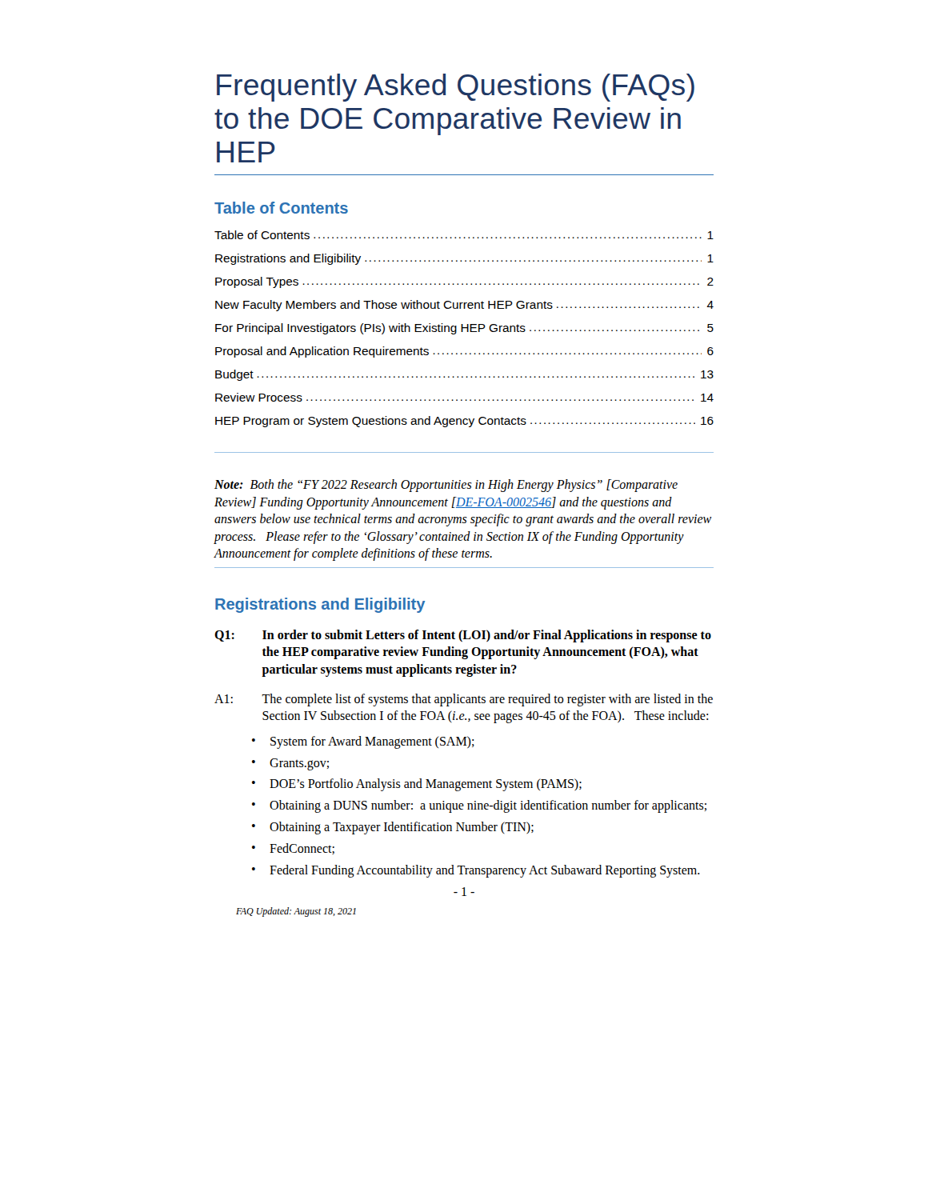Frequently Asked Questions (FAQs) to the DOE Comparative Review in HEP
Table of Contents
Table of Contents ........................................................................................................................................... 1
Registrations and Eligibility ................................................................................................................................. 1
Proposal Types .................................................................................................................................................. 2
New Faculty Members and Those without Current HEP Grants ..................................................................... 4
For Principal Investigators (PIs) with Existing HEP Grants .............................................................................. 5
Proposal and Application Requirements ....................................................................................................... 6
Budget ............................................................................................................................................................. 13
Review Process ................................................................................................................................................ 14
HEP Program or System Questions and Agency Contacts ............................................................................. 16
Note: Both the “FY 2022 Research Opportunities in High Energy Physics” [Comparative Review] Funding Opportunity Announcement [DE-FOA-0002546] and the questions and answers below use technical terms and acronyms specific to grant awards and the overall review process. Please refer to the ‘Glossary’ contained in Section IX of the Funding Opportunity Announcement for complete definitions of these terms.
Registrations and Eligibility
Q1:
In order to submit Letters of Intent (LOI) and/or Final Applications in response to the HEP comparative review Funding Opportunity Announcement (FOA), what particular systems must applicants register in?
A1:
The complete list of systems that applicants are required to register with are listed in the Section IV Subsection I of the FOA (i.e., see pages 40-45 of the FOA). These include:
System for Award Management (SAM);
Grants.gov;
DOE’s Portfolio Analysis and Management System (PAMS);
Obtaining a DUNS number: a unique nine-digit identification number for applicants;
Obtaining a Taxpayer Identification Number (TIN);
FedConnect;
Federal Funding Accountability and Transparency Act Subaward Reporting System.
- 1 -
FAQ Updated: August 18, 2021